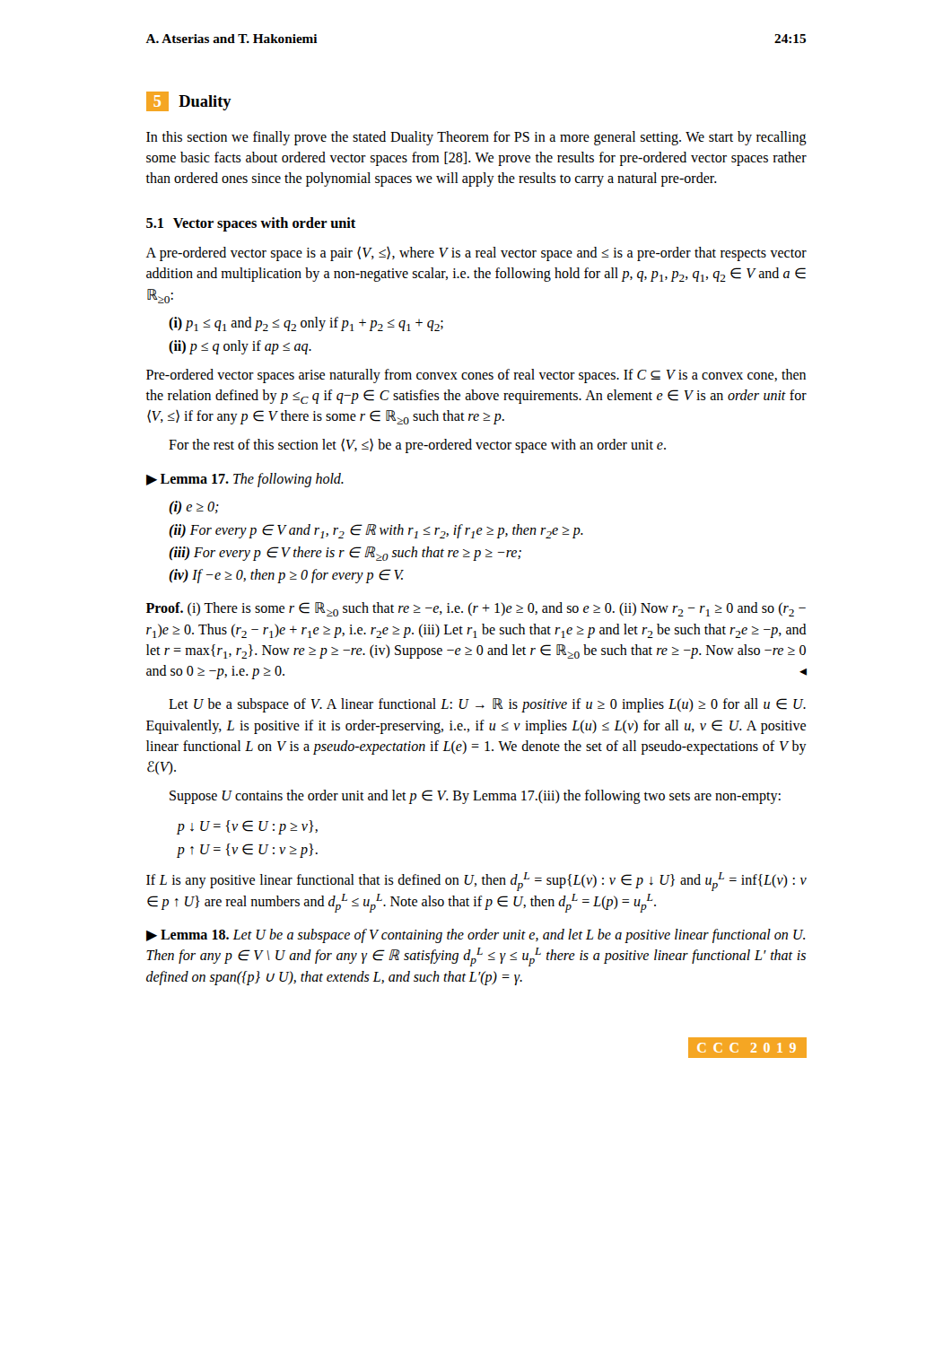A. Atserias and T. Hakoniemi 24:15
5 Duality
In this section we finally prove the stated Duality Theorem for PS in a more general setting. We start by recalling some basic facts about ordered vector spaces from [28]. We prove the results for pre-ordered vector spaces rather than ordered ones since the polynomial spaces we will apply the results to carry a natural pre-order.
5.1 Vector spaces with order unit
A pre-ordered vector space is a pair ⟨V, ≤⟩, where V is a real vector space and ≤ is a pre-order that respects vector addition and multiplication by a non-negative scalar, i.e. the following hold for all p, q, p1, p2, q1, q2 ∈ V and a ∈ ℝ≥0:
(i) p1 ≤ q1 and p2 ≤ q2 only if p1 + p2 ≤ q1 + q2;
(ii) p ≤ q only if ap ≤ aq.
Pre-ordered vector spaces arise naturally from convex cones of real vector spaces. If C ⊆ V is a convex cone, then the relation defined by p ≤C q if q−p ∈ C satisfies the above requirements. An element e ∈ V is an order unit for ⟨V, ≤⟩ if for any p ∈ V there is some r ∈ ℝ≥0 such that re ≥ p.
For the rest of this section let ⟨V, ≤⟩ be a pre-ordered vector space with an order unit e.
Lemma 17. The following hold.
(i) e ≥ 0;
(ii) For every p ∈ V and r1, r2 ∈ ℝ with r1 ≤ r2, if r1e ≥ p, then r2e ≥ p.
(iii) For every p ∈ V there is r ∈ ℝ≥0 such that re ≥ p ≥ −re;
(iv) If −e ≥ 0, then p ≥ 0 for every p ∈ V.
Proof. (i) There is some r ∈ ℝ≥0 such that re ≥ −e, i.e. (r + 1)e ≥ 0, and so e ≥ 0. (ii) Now r2 − r1 ≥ 0 and so (r2 − r1)e ≥ 0. Thus (r2 − r1)e + r1e ≥ p, i.e. r2e ≥ p. (iii) Let r1 be such that r1e ≥ p and let r2 be such that r2e ≥ −p, and let r = max{r1, r2}. Now re ≥ p ≥ −re. (iv) Suppose −e ≥ 0 and let r ∈ ℝ≥0 be such that re ≥ −p. Now also −re ≥ 0 and so 0 ≥ −p, i.e. p ≥ 0. ◂
Let U be a subspace of V. A linear functional L: U → ℝ is positive if u ≥ 0 implies L(u) ≥ 0 for all u ∈ U. Equivalently, L is positive if it is order-preserving, i.e., if u ≤ v implies L(u) ≤ L(v) for all u, v ∈ U. A positive linear functional L on V is a pseudo-expectation if L(e) = 1. We denote the set of all pseudo-expectations of V by ℰ(V).
Suppose U contains the order unit and let p ∈ V. By Lemma 17.(iii) the following two sets are non-empty:
p ↓ U = {v ∈ U : p ≥ v},
p ↑ U = {v ∈ U : v ≥ p}.
If L is any positive linear functional that is defined on U, then dpL = sup{L(v) : v ∈ p ↓ U} and upL = inf{L(v) : v ∈ p ↑ U} are real numbers and dpL ≤ upL. Note also that if p ∈ U, then dpL = L(p) = upL.
Lemma 18. Let U be a subspace of V containing the order unit e, and let L be a positive linear functional on U. Then for any p ∈ V \ U and for any γ ∈ ℝ satisfying dpL ≤ γ ≤ upL there is a positive linear functional L′ that is defined on span({p} ∪ U), that extends L, and such that L′(p) = γ.
C C C 2 0 1 9